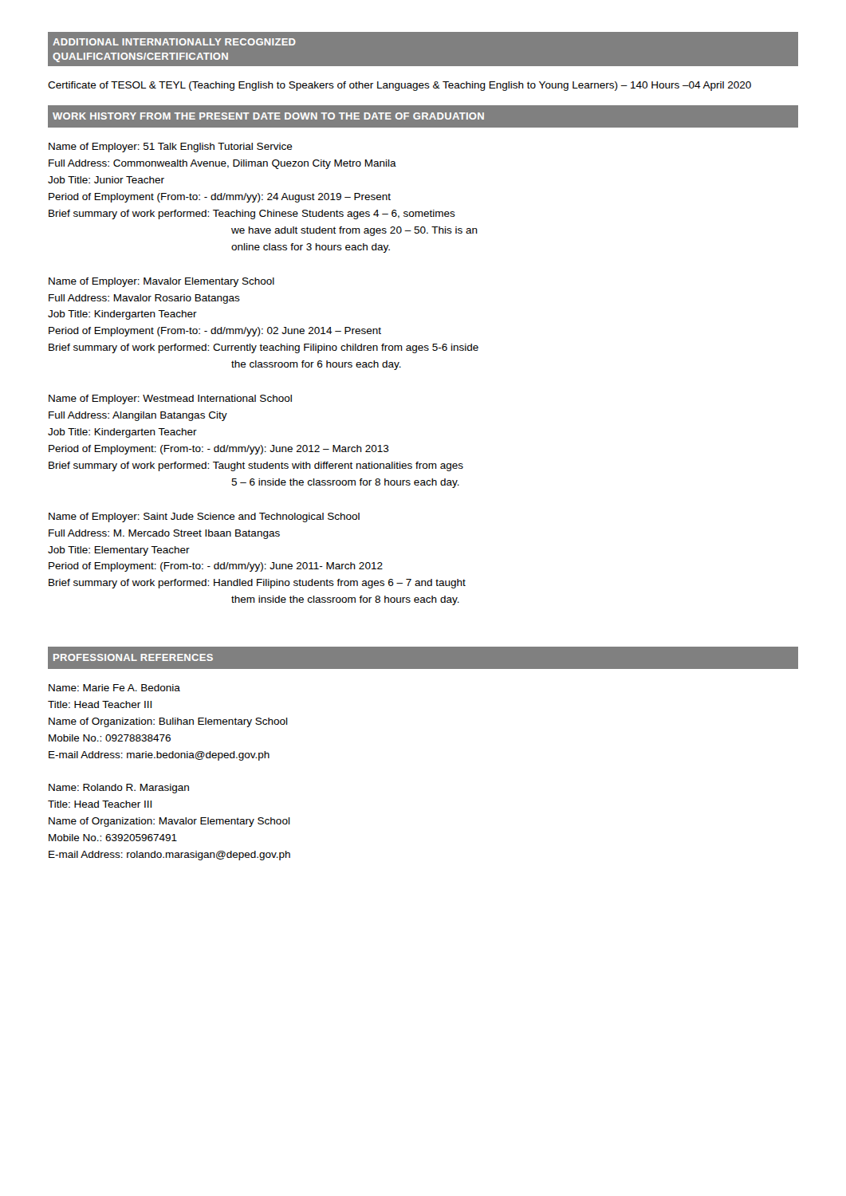ADDITIONAL INTERNATIONALLY RECOGNIZED
QUALIFICATIONS/CERTIFICATION
Certificate of TESOL & TEYL (Teaching English to Speakers of other Languages & Teaching English to Young Learners) – 140 Hours –04 April 2020
WORK HISTORY FROM THE PRESENT DATE DOWN TO THE DATE OF GRADUATION
Name of Employer: 51 Talk English Tutorial Service
Full Address: Commonwealth Avenue, Diliman Quezon City Metro Manila
Job Title: Junior Teacher
Period of Employment (From-to: - dd/mm/yy): 24 August 2019 – Present
Brief summary of work performed: Teaching Chinese Students ages 4 – 6, sometimes
we have adult student from ages 20 – 50. This is an
online class for 3 hours each day.
Name of Employer: Mavalor Elementary School
Full Address: Mavalor Rosario Batangas
Job Title: Kindergarten Teacher
Period of Employment (From-to: - dd/mm/yy): 02 June 2014 – Present
Brief summary of work performed: Currently teaching Filipino children from ages 5-6 inside
the classroom for 6 hours each day.
Name of Employer: Westmead International School
Full Address: Alangilan Batangas City
Job Title: Kindergarten Teacher
Period of Employment: (From-to: - dd/mm/yy): June 2012 – March 2013
Brief summary of work performed: Taught students with different nationalities from ages
5 – 6 inside the classroom for 8 hours each day.
Name of Employer: Saint Jude Science and Technological School
Full Address: M. Mercado Street Ibaan Batangas
Job Title: Elementary Teacher
Period of Employment: (From-to: - dd/mm/yy): June 2011- March 2012
Brief summary of work performed: Handled Filipino students from ages 6 – 7 and taught
them inside the classroom for 8 hours each day.
PROFESSIONAL REFERENCES
Name: Marie Fe A. Bedonia
Title: Head Teacher III
Name of Organization: Bulihan Elementary School
Mobile No.: 09278838476
E-mail Address: marie.bedonia@deped.gov.ph
Name: Rolando R. Marasigan
Title: Head Teacher III
Name of Organization: Mavalor Elementary School
Mobile No.: 639205967491
E-mail Address: rolando.marasigan@deped.gov.ph